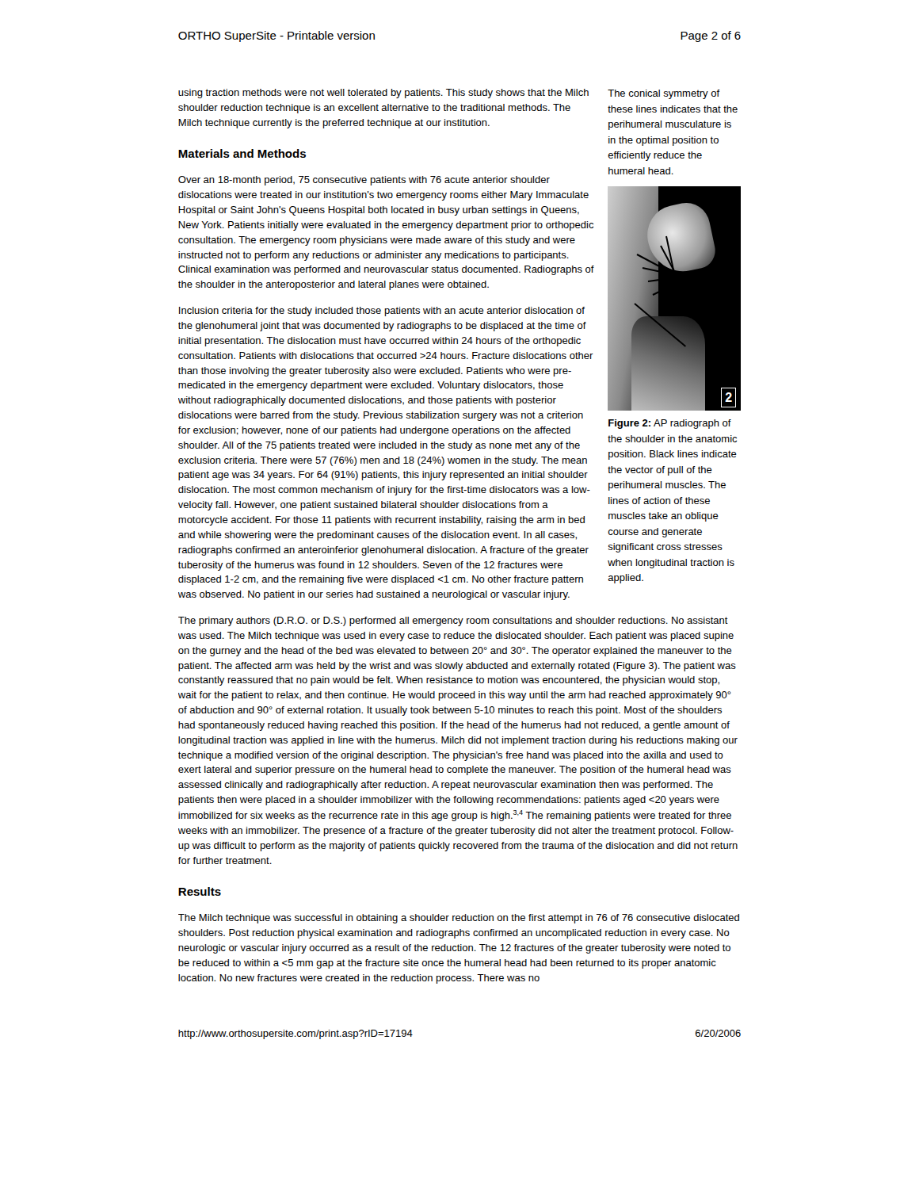ORTHO SuperSite - Printable version Page 2 of 6
The conical symmetry of these lines indicates that the perihumeral musculature is in the optimal position to efficiently reduce the humeral head.
2
Figure 2: AP radiograph of the shoulder in the anatomic position. Black lines indicate the vector of pull of the perihumeral muscles. The lines of action of these muscles take an oblique course and generate significant cross stresses when longitudinal traction is applied.
using traction methods were not well tolerated by patients. This study shows that the Milch shoulder reduction technique is an excellent alternative to the traditional methods. The Milch technique currently is the preferred technique at our institution.
Materials and Methods
Over an 18-month period, 75 consecutive patients with 76 acute anterior shoulder dislocations were treated in our institution's two emergency rooms either Mary Immaculate Hospital or Saint John's Queens Hospital both located in busy urban settings in Queens, New York. Patients initially were evaluated in the emergency department prior to orthopedic consultation. The emergency room physicians were made aware of this study and were instructed not to perform any reductions or administer any medications to participants. Clinical examination was performed and neurovascular status documented. Radiographs of the shoulder in the anteroposterior and lateral planes were obtained.
Inclusion criteria for the study included those patients with an acute anterior dislocation of the glenohumeral joint that was documented by radiographs to be displaced at the time of initial presentation. The dislocation must have occurred within 24 hours of the orthopedic consultation. Patients with dislocations that occurred >24 hours. Fracture dislocations other than those involving the greater tuberosity also were excluded. Patients who were pre-medicated in the emergency department were excluded. Voluntary dislocators, those without radiographically documented dislocations, and those patients with posterior dislocations were barred from the study. Previous stabilization surgery was not a criterion for exclusion; however, none of our patients had undergone operations on the affected shoulder. All of the 75 patients treated were included in the study as none met any of the exclusion criteria. There were 57 (76%) men and 18 (24%) women in the study. The mean patient age was 34 years. For 64 (91%) patients, this injury represented an initial shoulder dislocation. The most common mechanism of injury for the first-time dislocators was a low-velocity fall. However, one patient sustained bilateral shoulder dislocations from a motorcycle accident. For those 11 patients with recurrent instability, raising the arm in bed and while showering were the predominant causes of the dislocation event. In all cases, radiographs confirmed an anteroinferior glenohumeral dislocation. A fracture of the greater tuberosity of the humerus was found in 12 shoulders. Seven of the 12 fractures were displaced 1-2 cm, and the remaining five were displaced <1 cm. No other fracture pattern was observed. No patient in our series had sustained a neurological or vascular injury.
The primary authors (D.R.O. or D.S.) performed all emergency room consultations and shoulder reductions. No assistant was used. The Milch technique was used in every case to reduce the dislocated shoulder. Each patient was placed supine on the gurney and the head of the bed was elevated to between 20° and 30°. The operator explained the maneuver to the patient. The affected arm was held by the wrist and was slowly abducted and externally rotated (Figure 3). The patient was constantly reassured that no pain would be felt. When resistance to motion was encountered, the physician would stop, wait for the patient to relax, and then continue. He would proceed in this way until the arm had reached approximately 90° of abduction and 90° of external rotation. It usually took between 5-10 minutes to reach this point. Most of the shoulders had spontaneously reduced having reached this position. If the head of the humerus had not reduced, a gentle amount of longitudinal traction was applied in line with the humerus. Milch did not implement traction during his reductions making our technique a modified version of the original description. The physician's free hand was placed into the axilla and used to exert lateral and superior pressure on the humeral head to complete the maneuver. The position of the humeral head was assessed clinically and radiographically after reduction. A repeat neurovascular examination then was performed. The patients then were placed in a shoulder immobilizer with the following recommendations: patients aged <20 years were immobilized for six weeks as the recurrence rate in this age group is high.3,4 The remaining patients were treated for three weeks with an immobilizer. The presence of a fracture of the greater tuberosity did not alter the treatment protocol. Follow-up was difficult to perform as the majority of patients quickly recovered from the trauma of the dislocation and did not return for further treatment.
Results
The Milch technique was successful in obtaining a shoulder reduction on the first attempt in 76 of 76 consecutive dislocated shoulders. Post reduction physical examination and radiographs confirmed an uncomplicated reduction in every case. No neurologic or vascular injury occurred as a result of the reduction. The 12 fractures of the greater tuberosity were noted to be reduced to within a <5 mm gap at the fracture site once the humeral head had been returned to its proper anatomic location. No new fractures were created in the reduction process. There was no
http://www.orthosupersite.com/print.asp?rID=17194 6/20/2006